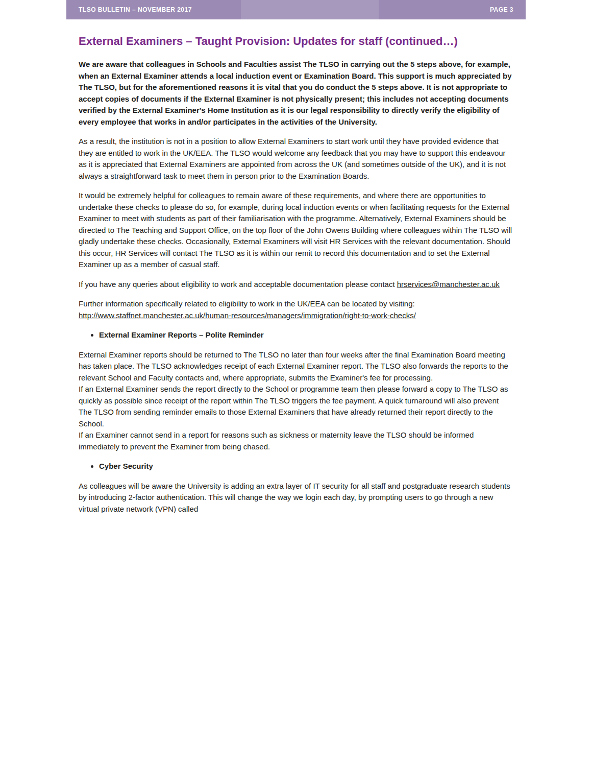TLSO BULLETIN – NOVEMBER 2017 PAGE 3
External Examiners – Taught Provision: Updates for staff (continued…)
We are aware that colleagues in Schools and Faculties assist The TLSO in carrying out the 5 steps above, for example, when an External Examiner attends a local induction event or Examination Board. This support is much appreciated by The TLSO, but for the aforementioned reasons it is vital that you do conduct the 5 steps above. It is not appropriate to accept copies of documents if the External Examiner is not physically present; this includes not accepting documents verified by the External Examiner's Home Institution as it is our legal responsibility to directly verify the eligibility of every employee that works in and/or participates in the activities of the University.
As a result, the institution is not in a position to allow External Examiners to start work until they have provided evidence that they are entitled to work in the UK/EEA. The TLSO would welcome any feedback that you may have to support this endeavour as it is appreciated that External Examiners are appointed from across the UK (and sometimes outside of the UK), and it is not always a straightforward task to meet them in person prior to the Examination Boards.
It would be extremely helpful for colleagues to remain aware of these requirements, and where there are opportunities to undertake these checks to please do so, for example, during local induction events or when facilitating requests for the External Examiner to meet with students as part of their familiarisation with the programme. Alternatively, External Examiners should be directed to The Teaching and Support Office, on the top floor of the John Owens Building where colleagues within The TLSO will gladly undertake these checks. Occasionally, External Examiners will visit HR Services with the relevant documentation. Should this occur, HR Services will contact The TLSO as it is within our remit to record this documentation and to set the External Examiner up as a member of casual staff.
If you have any queries about eligibility to work and acceptable documentation please contact hrservices@manchester.ac.uk
Further information specifically related to eligibility to work in the UK/EEA can be located by visiting: http://www.staffnet.manchester.ac.uk/human-resources/managers/immigration/right-to-work-checks/
External Examiner Reports – Polite Reminder
External Examiner reports should be returned to The TLSO no later than four weeks after the final Examination Board meeting has taken place. The TLSO acknowledges receipt of each External Examiner report. The TLSO also forwards the reports to the relevant School and Faculty contacts and, where appropriate, submits the Examiner's fee for processing.
If an External Examiner sends the report directly to the School or programme team then please forward a copy to The TLSO as quickly as possible since receipt of the report within The TLSO triggers the fee payment. A quick turnaround will also prevent The TLSO from sending reminder emails to those External Examiners that have already returned their report directly to the School.
If an Examiner cannot send in a report for reasons such as sickness or maternity leave the TLSO should be informed immediately to prevent the Examiner from being chased.
Cyber Security
As colleagues will be aware the University is adding an extra layer of IT security for all staff and postgraduate research students by introducing 2-factor authentication. This will change the way we login each day, by prompting users to go through a new virtual private network (VPN) called